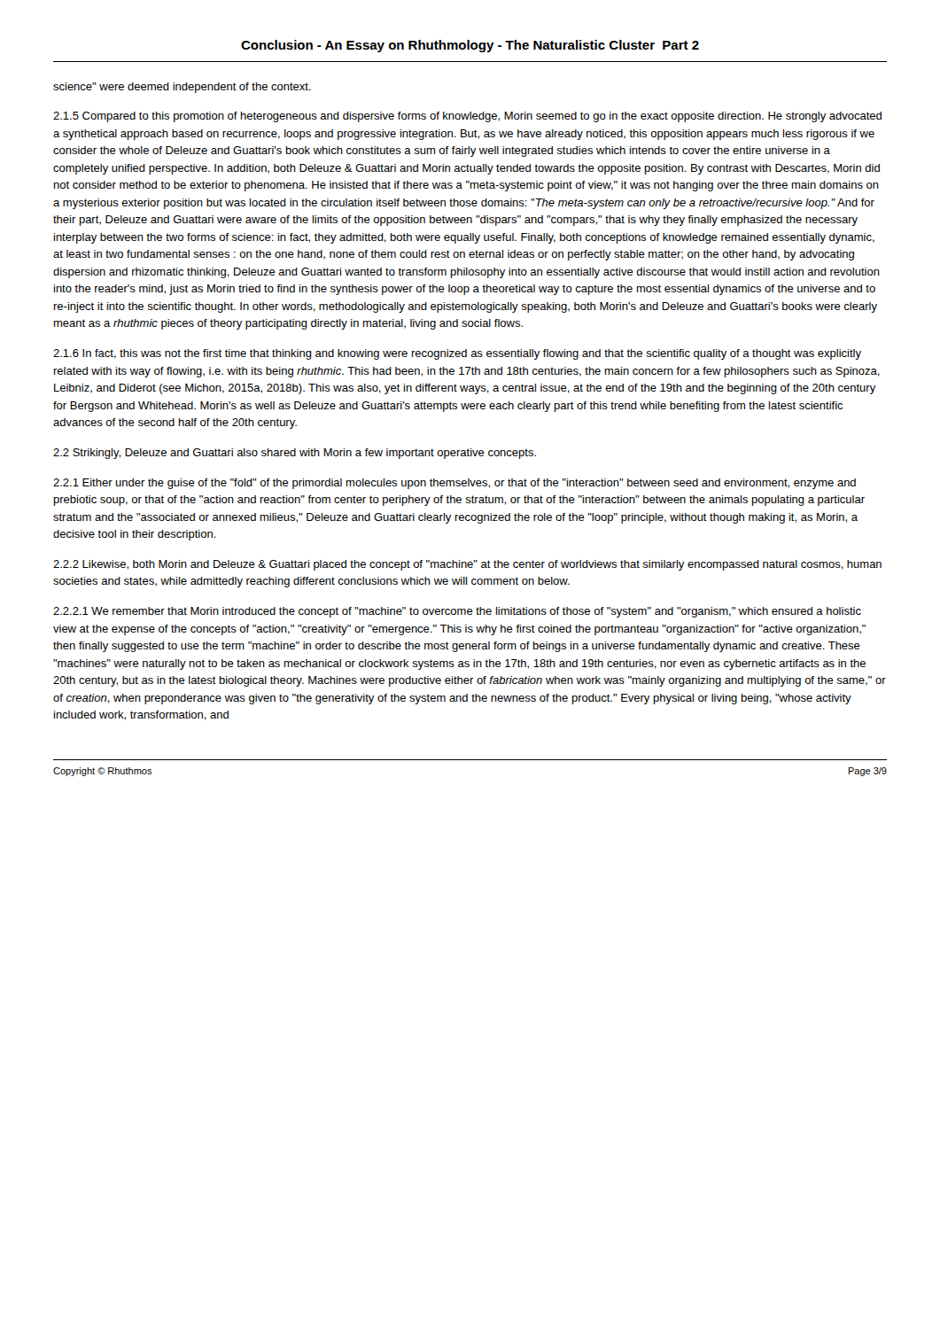Conclusion - An Essay on Rhuthmology - The Naturalistic Cluster Part 2
science" were deemed independent of the context.
2.1.5 Compared to this promotion of heterogeneous and dispersive forms of knowledge, Morin seemed to go in the exact opposite direction. He strongly advocated a synthetical approach based on recurrence, loops and progressive integration. But, as we have already noticed, this opposition appears much less rigorous if we consider the whole of Deleuze and Guattari's book which constitutes a sum of fairly well integrated studies which intends to cover the entire universe in a completely unified perspective. In addition, both Deleuze & Guattari and Morin actually tended towards the opposite position. By contrast with Descartes, Morin did not consider method to be exterior to phenomena. He insisted that if there was a "meta-systemic point of view," it was not hanging over the three main domains on a mysterious exterior position but was located in the circulation itself between those domains: "The meta-system can only be a retroactive/recursive loop." And for their part, Deleuze and Guattari were aware of the limits of the opposition between "dispars" and "compars," that is why they finally emphasized the necessary interplay between the two forms of science: in fact, they admitted, both were equally useful. Finally, both conceptions of knowledge remained essentially dynamic, at least in two fundamental senses : on the one hand, none of them could rest on eternal ideas or on perfectly stable matter; on the other hand, by advocating dispersion and rhizomatic thinking, Deleuze and Guattari wanted to transform philosophy into an essentially active discourse that would instill action and revolution into the reader's mind, just as Morin tried to find in the synthesis power of the loop a theoretical way to capture the most essential dynamics of the universe and to re-inject it into the scientific thought. In other words, methodologically and epistemologically speaking, both Morin's and Deleuze and Guattari's books were clearly meant as a rhuthmic pieces of theory participating directly in material, living and social flows.
2.1.6 In fact, this was not the first time that thinking and knowing were recognized as essentially flowing and that the scientific quality of a thought was explicitly related with its way of flowing, i.e. with its being rhuthmic. This had been, in the 17th and 18th centuries, the main concern for a few philosophers such as Spinoza, Leibniz, and Diderot (see Michon, 2015a, 2018b). This was also, yet in different ways, a central issue, at the end of the 19th and the beginning of the 20th century for Bergson and Whitehead. Morin's as well as Deleuze and Guattari's attempts were each clearly part of this trend while benefiting from the latest scientific advances of the second half of the 20th century.
2.2 Strikingly, Deleuze and Guattari also shared with Morin a few important operative concepts.
2.2.1 Either under the guise of the "fold" of the primordial molecules upon themselves, or that of the "interaction" between seed and environment, enzyme and prebiotic soup, or that of the "action and reaction" from center to periphery of the stratum, or that of the "interaction" between the animals populating a particular stratum and the "associated or annexed milieus," Deleuze and Guattari clearly recognized the role of the "loop" principle, without though making it, as Morin, a decisive tool in their description.
2.2.2 Likewise, both Morin and Deleuze & Guattari placed the concept of "machine" at the center of worldviews that similarly encompassed natural cosmos, human societies and states, while admittedly reaching different conclusions which we will comment on below.
2.2.2.1 We remember that Morin introduced the concept of "machine" to overcome the limitations of those of "system" and "organism," which ensured a holistic view at the expense of the concepts of "action," "creativity" or "emergence." This is why he first coined the portmanteau "organizaction" for "active organization," then finally suggested to use the term "machine" in order to describe the most general form of beings in a universe fundamentally dynamic and creative. These "machines" were naturally not to be taken as mechanical or clockwork systems as in the 17th, 18th and 19th centuries, nor even as cybernetic artifacts as in the 20th century, but as in the latest biological theory. Machines were productive either of fabrication when work was "mainly organizing and multiplying of the same," or of creation, when preponderance was given to "the generativity of the system and the newness of the product." Every physical or living being, "whose activity included work, transformation, and
Copyright © Rhuthmos Page 3/9